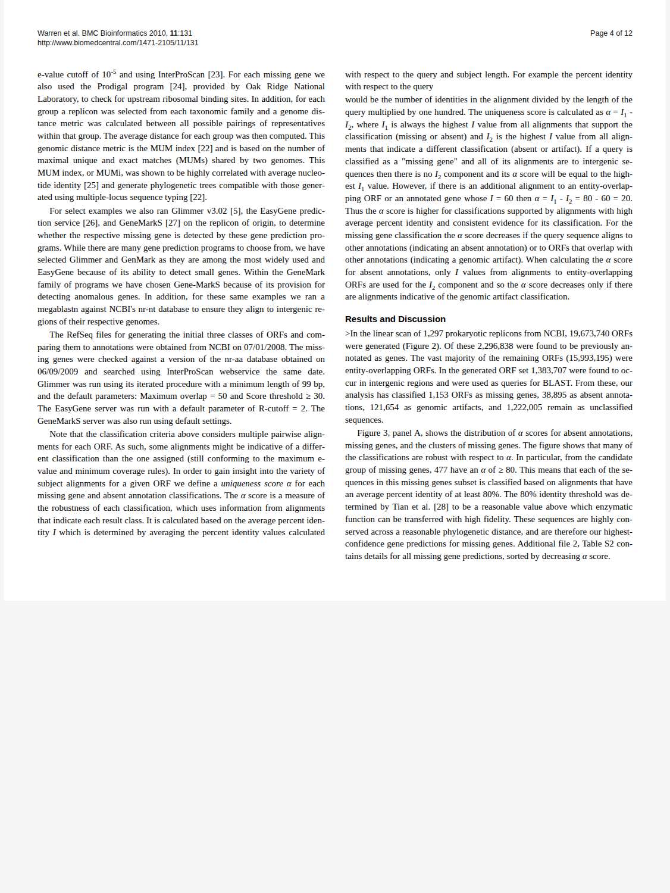Warren et al. BMC Bioinformatics 2010, 11:131 http://www.biomedcentral.com/1471-2105/11/131
Page 4 of 12
e-value cutoff of 10-5 and using InterProScan [23]. For each missing gene we also used the Prodigal program [24], provided by Oak Ridge National Laboratory, to check for upstream ribosomal binding sites. In addition, for each group a replicon was selected from each taxonomic family and a genome distance metric was calculated between all possible pairings of representatives within that group. The average distance for each group was then computed. This genomic distance metric is the MUM index [22] and is based on the number of maximal unique and exact matches (MUMs) shared by two genomes. This MUM index, or MUMi, was shown to be highly correlated with average nucleotide identity [25] and generate phylogenetic trees compatible with those generated using multiple-locus sequence typing [22].
For select examples we also ran Glimmer v3.02 [5], the EasyGene prediction service [26], and GeneMarkS [27] on the replicon of origin, to determine whether the respective missing gene is detected by these gene prediction programs. While there are many gene prediction programs to choose from, we have selected Glimmer and GenMark as they are among the most widely used and EasyGene because of its ability to detect small genes. Within the GeneMark family of programs we have chosen Gene-MarkS because of its provision for detecting anomalous genes. In addition, for these same examples we ran a megablastn against NCBI's nr-nt database to ensure they align to intergenic regions of their respective genomes.
The RefSeq files for generating the initial three classes of ORFs and comparing them to annotations were obtained from NCBI on 07/01/2008. The missing genes were checked against a version of the nr-aa database obtained on 06/09/2009 and searched using InterProScan webservice the same date. Glimmer was run using its iterated procedure with a minimum length of 99 bp, and the default parameters: Maximum overlap = 50 and Score threshold ≥ 30. The EasyGene server was run with a default parameter of R-cutoff = 2. The GeneMarkS server was also run using default settings.
Note that the classification criteria above considers multiple pairwise alignments for each ORF. As such, some alignments might be indicative of a different classification than the one assigned (still conforming to the maximum e-value and minimum coverage rules). In order to gain insight into the variety of subject alignments for a given ORF we define a uniqueness score α for each missing gene and absent annotation classifications. The α score is a measure of the robustness of each classification, which uses information from alignments that indicate each result class. It is calculated based on the average percent identity I which is determined by averaging the percent identity values calculated with respect to the query and subject length. For example the percent identity with respect to the query
would be the number of identities in the alignment divided by the length of the query multiplied by one hundred. The uniqueness score is calculated as α = I1 - I2, where I1 is always the highest I value from all alignments that support the classification (missing or absent) and I2 is the highest I value from all alignments that indicate a different classification (absent or artifact). If a query is classified as a "missing gene" and all of its alignments are to intergenic sequences then there is no I2 component and its α score will be equal to the highest I1 value. However, if there is an additional alignment to an entity-overlapping ORF or an annotated gene whose I = 60 then α = I1 - I2 = 80 - 60 = 20. Thus the α score is higher for classifications supported by alignments with high average percent identity and consistent evidence for its classification. For the missing gene classification the α score decreases if the query sequence aligns to other annotations (indicating an absent annotation) or to ORFs that overlap with other annotations (indicating a genomic artifact). When calculating the α score for absent annotations, only I values from alignments to entity-overlapping ORFs are used for the I2 component and so the α score decreases only if there are alignments indicative of the genomic artifact classification.
Results and Discussion
>In the linear scan of 1,297 prokaryotic replicons from NCBI, 19,673,740 ORFs were generated (Figure 2). Of these 2,296,838 were found to be previously annotated as genes. The vast majority of the remaining ORFs (15,993,195) were entity-overlapping ORFs. In the generated ORF set 1,383,707 were found to occur in intergenic regions and were used as queries for BLAST. From these, our analysis has classified 1,153 ORFs as missing genes, 38,895 as absent annotations, 121,654 as genomic artifacts, and 1,222,005 remain as unclassified sequences.
Figure 3, panel A, shows the distribution of α scores for absent annotations, missing genes, and the clusters of missing genes. The figure shows that many of the classifications are robust with respect to α. In particular, from the candidate group of missing genes, 477 have an α of ≥ 80. This means that each of the sequences in this missing genes subset is classified based on alignments that have an average percent identity of at least 80%. The 80% identity threshold was determined by Tian et al. [28] to be a reasonable value above which enzymatic function can be transferred with high fidelity. These sequences are highly conserved across a reasonable phylogenetic distance, and are therefore our highest-confidence gene predictions for missing genes. Additional file 2, Table S2 contains details for all missing gene predictions, sorted by decreasing α score.